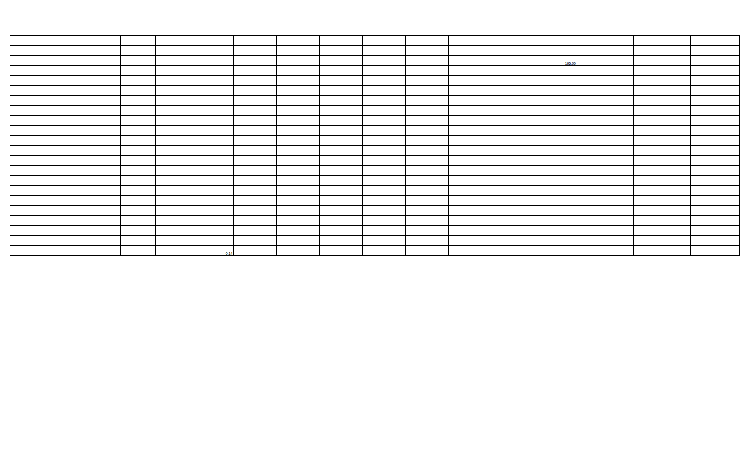| | | | | | | | | | | | | | 195.00 | | | |
| | | | | | 0.14 | | | | | | | | | | | |